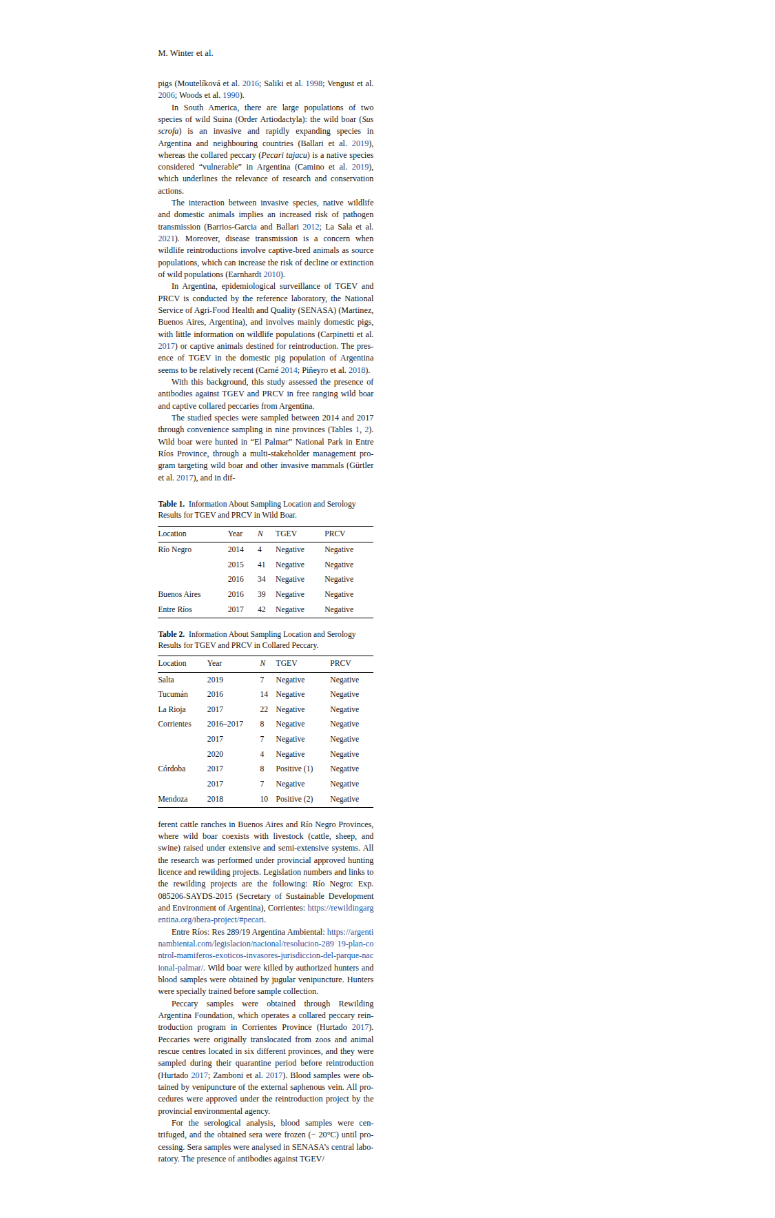M. Winter et al.
pigs (Moutelíková et al. 2016; Saliki et al. 1998; Vengust et al. 2006; Woods et al. 1990).
In South America, there are large populations of two species of wild Suina (Order Artiodactyla): the wild boar (Sus scrofa) is an invasive and rapidly expanding species in Argentina and neighbouring countries (Ballari et al. 2019), whereas the collared peccary (Pecari tajacu) is a native species considered “vulnerable” in Argentina (Camino et al. 2019), which underlines the relevance of research and conservation actions.
The interaction between invasive species, native wildlife and domestic animals implies an increased risk of pathogen transmission (Barrios-Garcia and Ballari 2012; La Sala et al. 2021). Moreover, disease transmission is a concern when wildlife reintroductions involve captive-bred animals as source populations, which can increase the risk of decline or extinction of wild populations (Earnhardt 2010).
In Argentina, epidemiological surveillance of TGEV and PRCV is conducted by the reference laboratory, the National Service of Agri-Food Health and Quality (SENASA) (Martinez, Buenos Aires, Argentina), and involves mainly domestic pigs, with little information on wildlife populations (Carpinetti et al. 2017) or captive animals destined for reintroduction. The presence of TGEV in the domestic pig population of Argentina seems to be relatively recent (Carné 2014; Piñeyro et al. 2018).
With this background, this study assessed the presence of antibodies against TGEV and PRCV in free ranging wild boar and captive collared peccaries from Argentina.
The studied species were sampled between 2014 and 2017 through convenience sampling in nine provinces (Tables 1, 2). Wild boar were hunted in “El Palmar” National Park in Entre Ríos Province, through a multi-stakeholder management program targeting wild boar and other invasive mammals (Gürtler et al. 2017), and in dif-
Table 1. Information About Sampling Location and Serology Results for TGEV and PRCV in Wild Boar.
| Location | Year | N | TGEV | PRCV |
| --- | --- | --- | --- | --- |
| Río Negro | 2014 | 4 | Negative | Negative |
| | 2015 | 41 | Negative | Negative |
| | 2016 | 34 | Negative | Negative |
| Buenos Aires | 2016 | 39 | Negative | Negative |
| Entre Ríos | 2017 | 42 | Negative | Negative |
Table 2. Information About Sampling Location and Serology Results for TGEV and PRCV in Collared Peccary.
| Location | Year | N | TGEV | PRCV |
| --- | --- | --- | --- | --- |
| Salta | 2019 | 7 | Negative | Negative |
| Tucumán | 2016 | 14 | Negative | Negative |
| La Rioja | 2017 | 22 | Negative | Negative |
| Corrientes | 2016–2017 | 8 | Negative | Negative |
| | 2017 | 7 | Negative | Negative |
| | 2020 | 4 | Negative | Negative |
| Córdoba | 2017 | 8 | Positive (1) | Negative |
| | 2017 | 7 | Negative | Negative |
| Mendoza | 2018 | 10 | Positive (2) | Negative |
ferent cattle ranches in Buenos Aires and Río Negro Provinces, where wild boar coexists with livestock (cattle, sheep, and swine) raised under extensive and semi-extensive systems. All the research was performed under provincial approved hunting licence and rewilding projects. Legislation numbers and links to the rewilding projects are the following: Río Negro: Exp. 085206-SAYDS-2015 (Secretary of Sustainable Development and Environment of Argentina), Corrientes: https://rewildingargentina.org/ibera-project/#pecari.
Entre Ríos: Res 289/19 Argentina Ambiental: https://argentinambiental.com/legislacion/nacional/resolucion-289 19-plan-control-mamiferos-exoticos-invasores-jurisdiccion-del-parque-nacional-palmar/. Wild boar were killed by authorized hunters and blood samples were obtained by jugular venipuncture. Hunters were specially trained before sample collection.
Peccary samples were obtained through Rewilding Argentina Foundation, which operates a collared peccary reintroduction program in Corrientes Province (Hurtado 2017). Peccaries were originally translocated from zoos and animal rescue centres located in six different provinces, and they were sampled during their quarantine period before reintroduction (Hurtado 2017; Zamboni et al. 2017). Blood samples were obtained by venipuncture of the external saphenous vein. All procedures were approved under the reintroduction project by the provincial environmental agency.
For the serological analysis, blood samples were centrifuged, and the obtained sera were frozen (− 20°C) until processing. Sera samples were analysed in SENASA’s central laboratory. The presence of antibodies against TGEV/